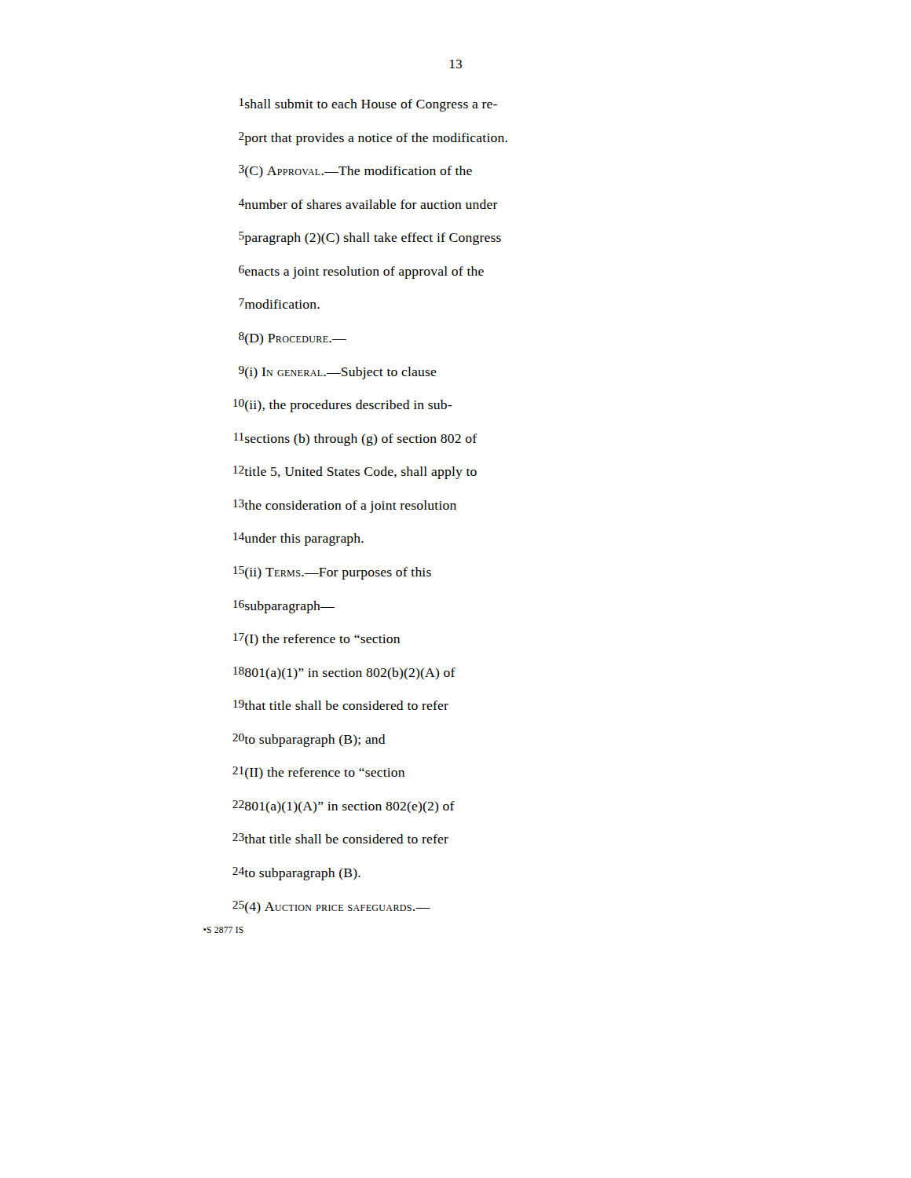13
| 1 | shall submit to each House of Congress a re- |
| 2 | port that provides a notice of the modification. |
| 3 | (C) Approval. —The modification of the |
| 4 | number of shares available for auction under |
| 5 | paragraph (2)(C) shall take effect if Congress |
| 6 | enacts a joint resolution of approval of the |
| 7 | modification. |
| 8 | (D) Procedure. — |
| 9 | (i) In general. —Subject to clause |
| 10 | (ii), the procedures described in sub- |
| 11 | sections (b) through (g) of section 802 of |
| 12 | title 5, United States Code, shall apply to |
| 13 | the consideration of a joint resolution |
| 14 | under this paragraph. |
| 15 | (ii) Terms. —For purposes of this |
| 16 | subparagraph— |
| 17 | (I) the reference to “section |
| 18 | 801(a)(1)” in section 802(b)(2)(A) of |
| 19 | that title shall be considered to refer |
| 20 | to subparagraph (B); and |
| 21 | (II) the reference to “section |
| 22 | 801(a)(1)(A)” in section 802(e)(2) of |
| 23 | that title shall be considered to refer |
| 24 | to subparagraph (B). |
| 25 | (4) Auction price safeguards. — |
•S 2877 IS